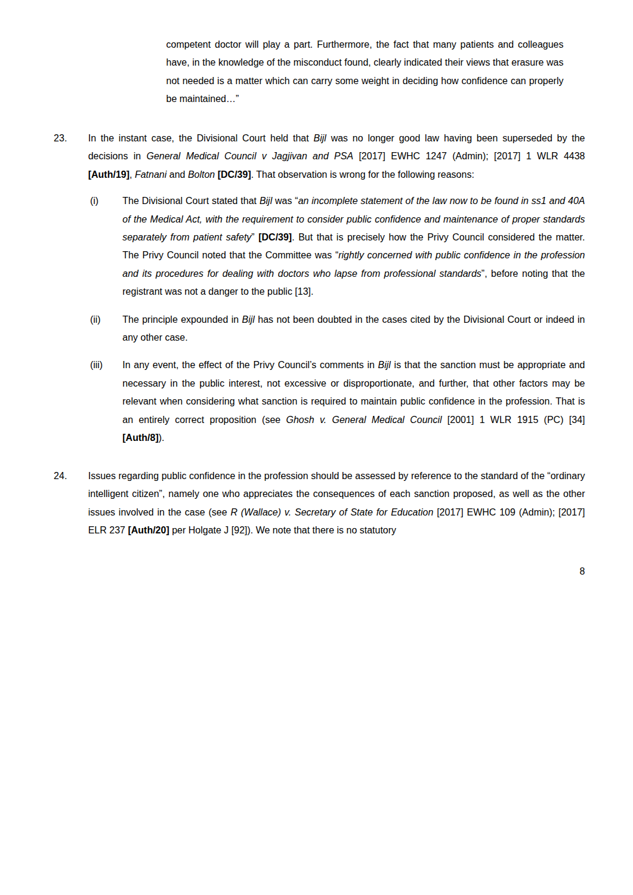competent doctor will play a part. Furthermore, the fact that many patients and colleagues have, in the knowledge of the misconduct found, clearly indicated their views that erasure was not needed is a matter which can carry some weight in deciding how confidence can properly be maintained…”
23. In the instant case, the Divisional Court held that Bijl was no longer good law having been superseded by the decisions in General Medical Council v Jagjivan and PSA [2017] EWHC 1247 (Admin); [2017] 1 WLR 4438 [Auth/19], Fatnani and Bolton [DC/39]. That observation is wrong for the following reasons:
(i) The Divisional Court stated that Bijl was “an incomplete statement of the law now to be found in ss1 and 40A of the Medical Act, with the requirement to consider public confidence and maintenance of proper standards separately from patient safety” [DC/39]. But that is precisely how the Privy Council considered the matter. The Privy Council noted that the Committee was “rightly concerned with public confidence in the profession and its procedures for dealing with doctors who lapse from professional standards”, before noting that the registrant was not a danger to the public [13].
(ii) The principle expounded in Bijl has not been doubted in the cases cited by the Divisional Court or indeed in any other case.
(iii) In any event, the effect of the Privy Council’s comments in Bijl is that the sanction must be appropriate and necessary in the public interest, not excessive or disproportionate, and further, that other factors may be relevant when considering what sanction is required to maintain public confidence in the profession. That is an entirely correct proposition (see Ghosh v. General Medical Council [2001] 1 WLR 1915 (PC) [34] [Auth/8]).
24. Issues regarding public confidence in the profession should be assessed by reference to the standard of the “ordinary intelligent citizen”, namely one who appreciates the consequences of each sanction proposed, as well as the other issues involved in the case (see R (Wallace) v. Secretary of State for Education [2017] EWHC 109 (Admin); [2017] ELR 237 [Auth/20] per Holgate J [92]). We note that there is no statutory
8